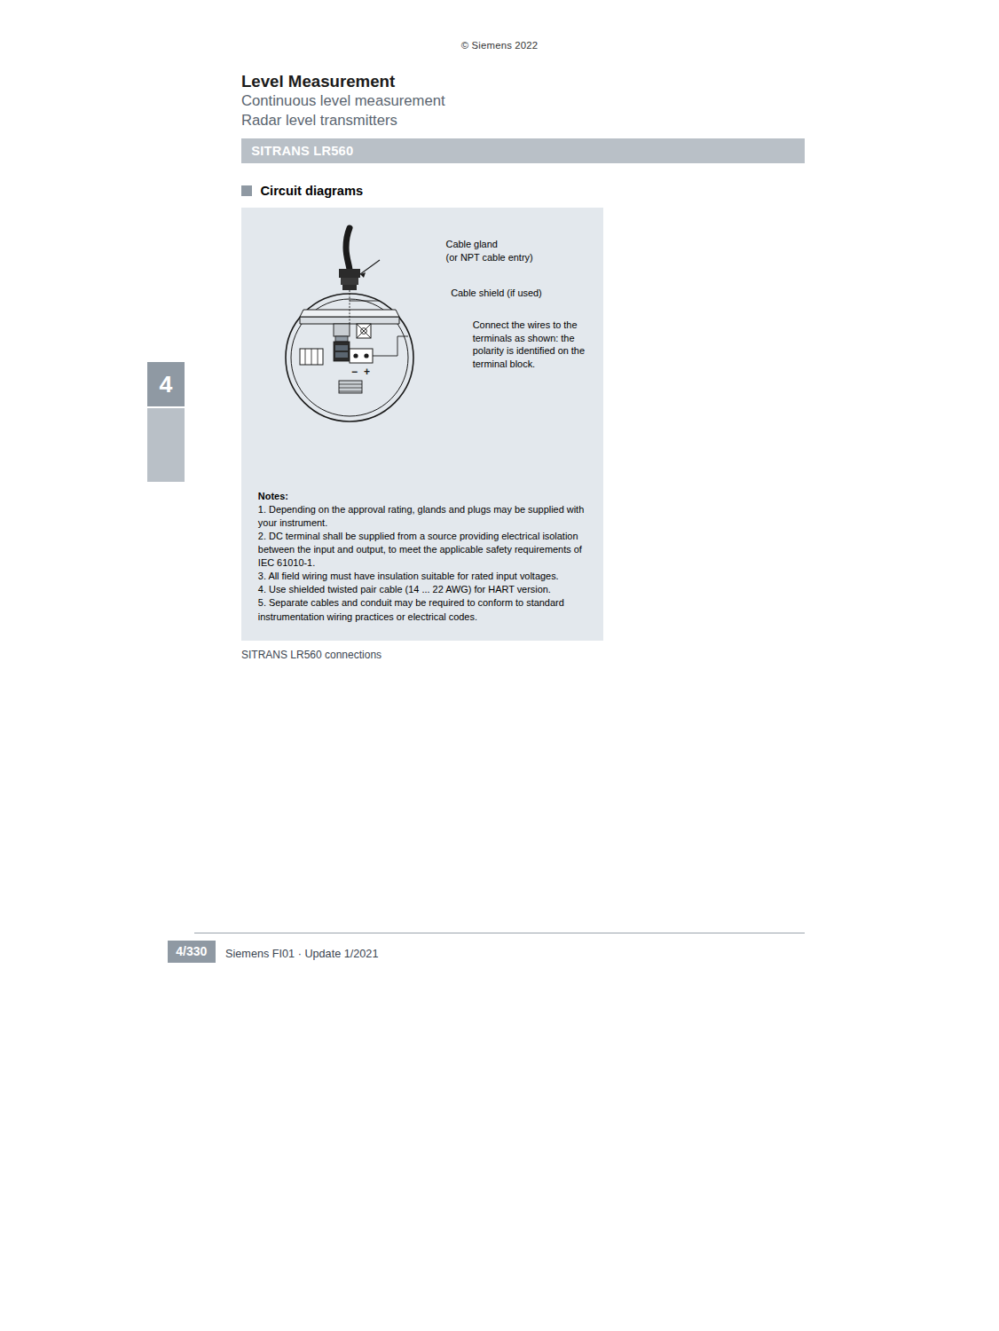© Siemens 2022
Level Measurement
Continuous level measurement
Radar level transmitters
SITRANS LR560
Circuit diagrams
− +
Cable gland
(or NPT cable entry)
Cable shield (if used)
Connect the wires to the terminals as shown: the polarity is identified on the terminal block.
Notes:
1. Depending on the approval rating, glands and plugs may be supplied with your instrument.
2. DC terminal shall be supplied from a source providing electrical isolation between the input and output, to meet the applicable safety requirements of IEC 61010-1.
3. All field wiring must have insulation suitable for rated input voltages.
4. Use shielded twisted pair cable (14 ... 22 AWG) for HART version.
5. Separate cables and conduit may be required to conform to standard instrumentation wiring practices or electrical codes.
SITRANS LR560 connections
4
4/330 Siemens FI01 · Update 1/2021